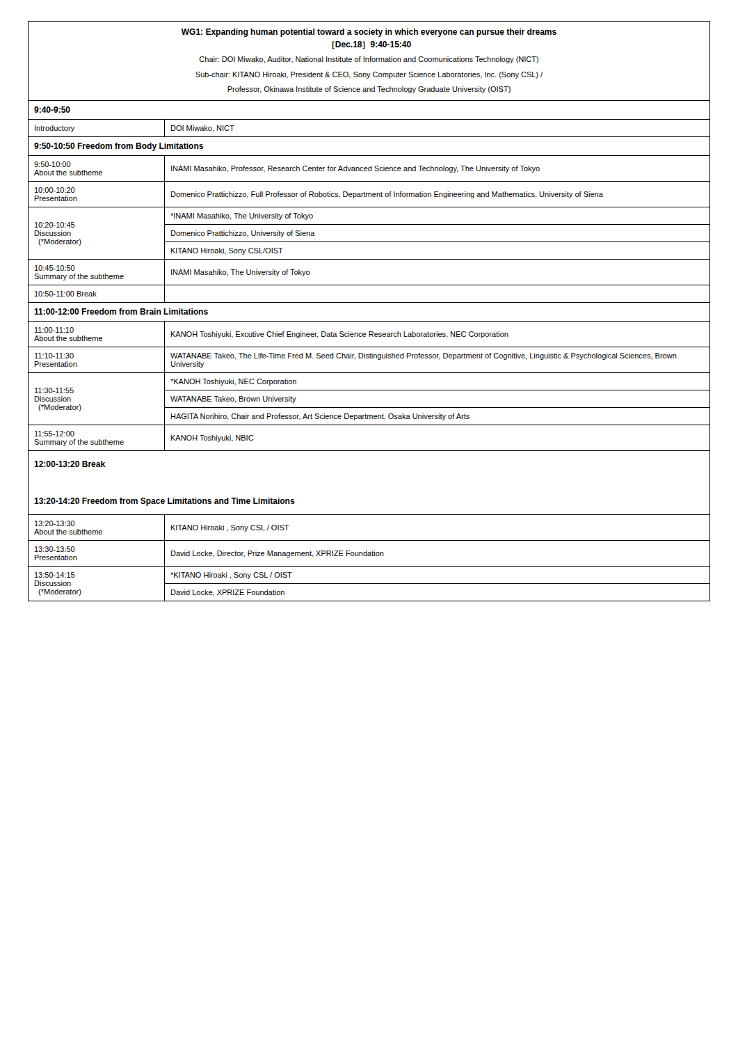| WG1: Expanding human potential toward a society in which everyone can pursue their dreams ［Dec.18］9:40-15:40 Chair: DOI Miwako, Auditor, National Institute of Information and Coomunications Technology (NICT) Sub-chair: KITANO Hiroaki, President & CEO, Sony Computer Science Laboratories, Inc. (Sony CSL) / Professor, Okinawa Institute of Science and Technology Graduate University (OIST) |
| 9:40-9:50 |
| Introductory | DOI Miwako, NICT |
| 9:50-10:50 Freedom from Body Limitations |
| 9:50-10:00 About the subtheme | INAMI Masahiko, Professor, Research Center for Advanced Science and Technology, The University of Tokyo |
| 10:00-10:20 Presentation | Domenico Prattichizzo, Full Professor of Robotics, Department of Information Engineering and Mathematics, University of Siena |
| 10:20-10:45 Discussion (*Moderator) | *INAMI Masahiko, The University of Tokyo |
| Domenico Prattichizzo, University of Siena |
| KITANO Hiroaki, Sony CSL/OIST |
| 10:45-10:50 Summary of the subtheme | INAMI Masahiko, The University of Tokyo |
| 10:50-11:00 Break | |
| 11:00-12:00 Freedom from Brain Limitations |
| 11:00-11:10 About the subtheme | KANOH Toshiyuki, Excutive Chief Engineer, Data Science Research Laboratories, NEC Corporation |
| 11:10-11:30 Presentation | WATANABE Takeo, The Life-Time Fred M. Seed Chair, Distinguished Professor, Department of Cognitive, Linguistic & Psychological Sciences, Brown University |
| 11:30-11:55 Discussion (*Moderator) | *KANOH Toshiyuki, NEC Corporation |
| WATANABE Takeo, Brown University |
| HAGITA Norihiro, Chair and Professor, Art Science Department, Osaka University of Arts |
| 11:55-12:00 Summary of the subtheme | KANOH Toshiyuki, NBIC |
| 12:00-13:20 Break 13:20-14:20 Freedom from Space Limitations and Time Limitaions |
| 13:20-13:30 About the subtheme | KITANO Hiroaki , Sony CSL / OIST |
| 13:30-13:50 Presentation | David Locke, Director, Prize Management, XPRIZE Foundation |
| 13:50-14:15 Discussion (*Moderator) | *KITANO Hiroaki , Sony CSL / OIST |
| David Locke, XPRIZE Foundation |